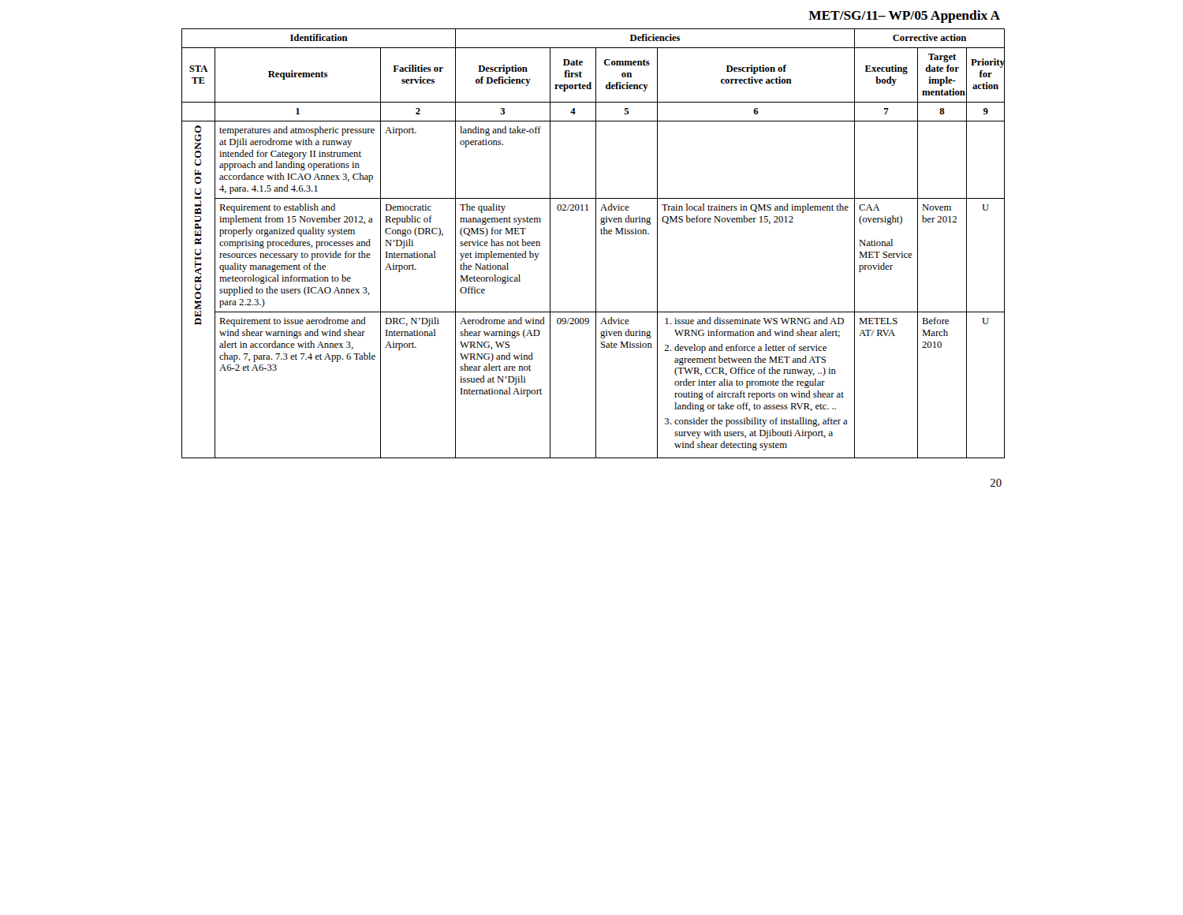MET/SG/11– WP/05 Appendix A
| Identification | Deficiencies | Corrective action |
| --- | --- | --- |
| STA TE | Requirements | Facilities or services | Description of Deficiency | Date first reported | Comments on deficiency | Description of corrective action | Executing body | Target date for imple-mentation | Priority for action |
| | 1 | 2 | 3 | 4 | 5 | 6 | 7 | 8 | 9 |
| DEMOCRATIC REPUBLIC OF CONGO | temperatures and atmospheric pressure at Djili aerodrome with a runway intended for Category II instrument approach and landing operations in accordance with ICAO Annex 3, Chap 4, para. 4.1.5 and 4.6.3.1 | Airport. | landing and take-off operations. | | | | | | |
| Requirement to establish and implement from 15 November 2012, a properly organized quality system comprising procedures, processes and resources necessary to provide for the quality management of the meteorological information to be supplied to the users (ICAO Annex 3, para 2.2.3.) | Democratic Republic of Congo (DRC), N’Djili International Airport. | The quality management system (QMS) for MET service has not been yet implemented by the National Meteorological Office | 02/2011 | Advice given during the Mission. | Train local trainers in QMS and implement the QMS before November 15, 2012 | CAA (oversight) National MET Service provider | Novem ber 2012 | U |
| Requirement to issue aerodrome and wind shear warnings and wind shear alert in accordance with Annex 3, chap. 7, para. 7.3 et 7.4 et App. 6 Table A6-2 et A6-33 | DRC, N’Djili International Airport. | Aerodrome and wind shear warnings (AD WRNG, WS WRNG) and wind shear alert are not issued at N’Djili International Airport | 09/2009 | Advice given during Sate Mission | issue and disseminate WS WRNG and AD WRNG information and wind shear alert; develop and enforce a letter of service agreement between the MET and ATS (TWR, CCR, Office of the runway, ..) in order inter alia to promote the regular routing of aircraft reports on wind shear at landing or take off, to assess RVR, etc. .. consider the possibility of installing, after a survey with users, at Djibouti Airport, a wind shear detecting system | METELS AT/ RVA | Before March 2010 | U |
20